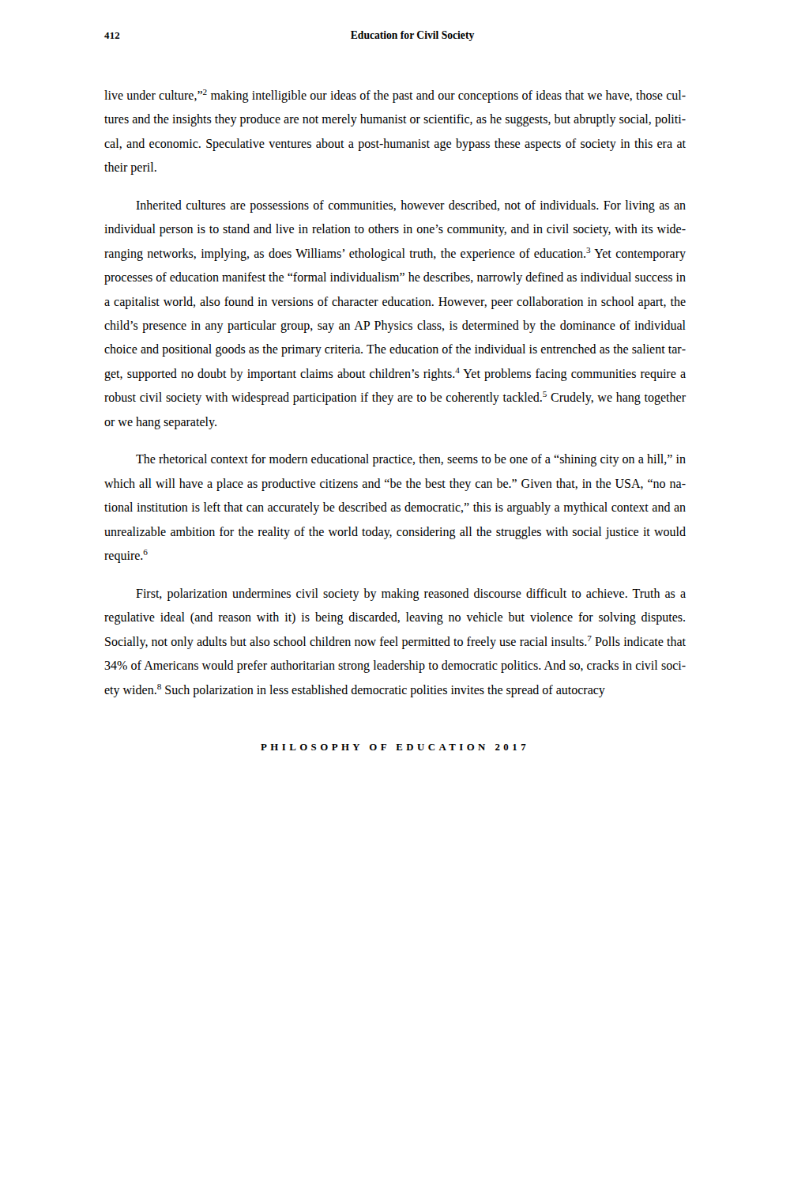412 Education for Civil Society
live under culture,”2 making intelligible our ideas of the past and our conceptions of ideas that we have, those cultures and the insights they produce are not merely humanist or scientific, as he suggests, but abruptly social, political, and economic. Speculative ventures about a post-humanist age bypass these aspects of society in this era at their peril.
Inherited cultures are possessions of communities, however described, not of individuals. For living as an individual person is to stand and live in relation to others in one’s community, and in civil society, with its wide-ranging networks, implying, as does Williams’ ethological truth, the experience of education.3 Yet contemporary processes of education manifest the “formal individualism” he describes, narrowly defined as individual success in a capitalist world, also found in versions of character education. However, peer collaboration in school apart, the child’s presence in any particular group, say an AP Physics class, is determined by the dominance of individual choice and positional goods as the primary criteria. The education of the individual is entrenched as the salient target, supported no doubt by important claims about children’s rights.4 Yet problems facing communities require a robust civil society with widespread participation if they are to be coherently tackled.5 Crudely, we hang together or we hang separately.
The rhetorical context for modern educational practice, then, seems to be one of a “shining city on a hill,” in which all will have a place as productive citizens and “be the best they can be.” Given that, in the USA, “no national institution is left that can accurately be described as democratic,” this is arguably a mythical context and an unrealizable ambition for the reality of the world today, considering all the struggles with social justice it would require.6
First, polarization undermines civil society by making reasoned discourse difficult to achieve. Truth as a regulative ideal (and reason with it) is being discarded, leaving no vehicle but violence for solving disputes. Socially, not only adults but also school children now feel permitted to freely use racial insults.7 Polls indicate that 34% of Americans would prefer authoritarian strong leadership to democratic politics. And so, cracks in civil society widen.8 Such polarization in less established democratic polities invites the spread of autocracy
Philosophy of Education 2017